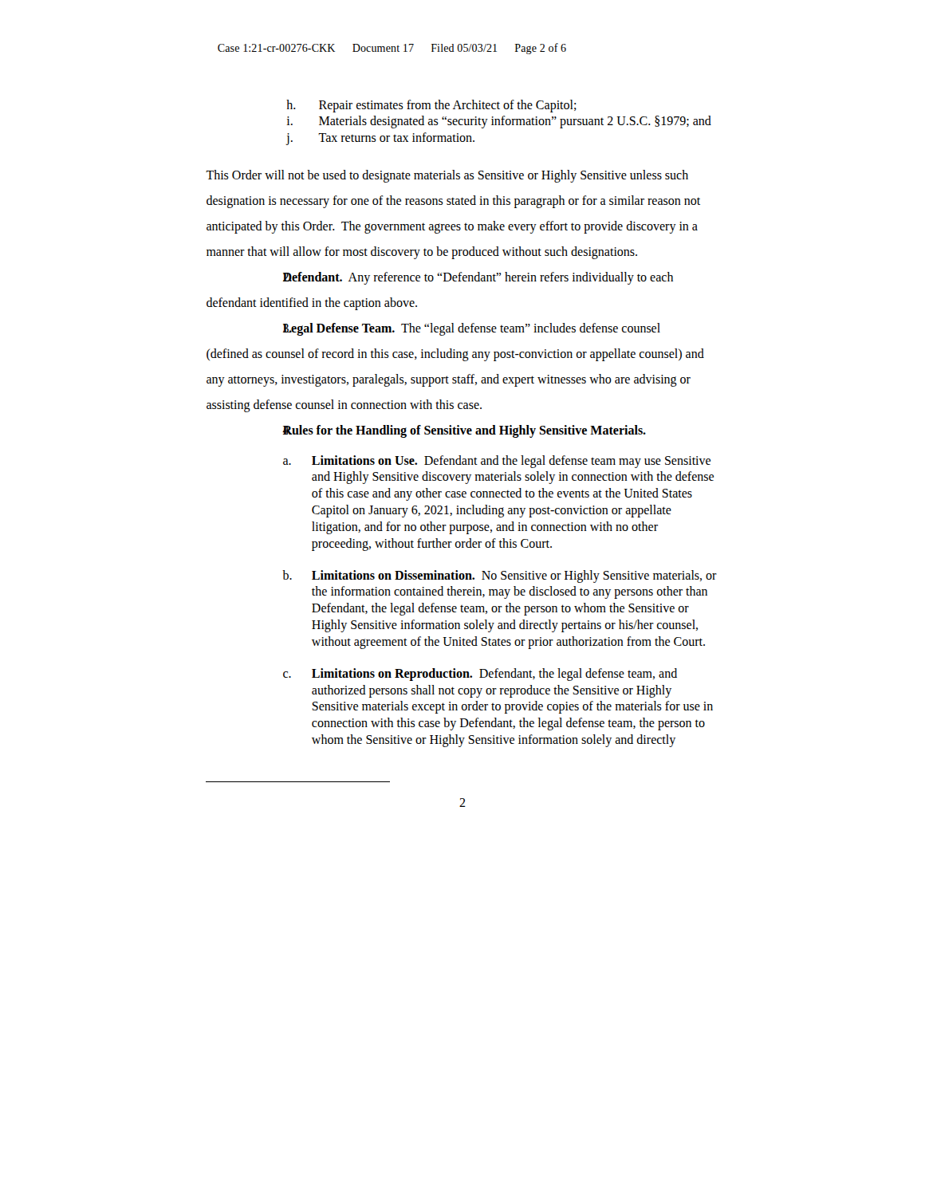Case 1:21-cr-00276-CKK Document 17 Filed 05/03/21 Page 2 of 6
h. Repair estimates from the Architect of the Capitol;
i. Materials designated as “security information” pursuant 2 U.S.C. §1979; and
j. Tax returns or tax information.
This Order will not be used to designate materials as Sensitive or Highly Sensitive unless such designation is necessary for one of the reasons stated in this paragraph or for a similar reason not anticipated by this Order. The government agrees to make every effort to provide discovery in a manner that will allow for most discovery to be produced without such designations.
2. Defendant. Any reference to “Defendant” herein refers individually to each
defendant identified in the caption above.
3. Legal Defense Team. The “legal defense team” includes defense counsel
(defined as counsel of record in this case, including any post-conviction or appellate counsel) and any attorneys, investigators, paralegals, support staff, and expert witnesses who are advising or assisting defense counsel in connection with this case.
4. Rules for the Handling of Sensitive and Highly Sensitive Materials.
a. Limitations on Use. Defendant and the legal defense team may use Sensitive and Highly Sensitive discovery materials solely in connection with the defense of this case and any other case connected to the events at the United States Capitol on January 6, 2021, including any post-conviction or appellate litigation, and for no other purpose, and in connection with no other proceeding, without further order of this Court.
b. Limitations on Dissemination. No Sensitive or Highly Sensitive materials, or the information contained therein, may be disclosed to any persons other than Defendant, the legal defense team, or the person to whom the Sensitive or Highly Sensitive information solely and directly pertains or his/her counsel, without agreement of the United States or prior authorization from the Court.
c. Limitations on Reproduction. Defendant, the legal defense team, and authorized persons shall not copy or reproduce the Sensitive or Highly Sensitive materials except in order to provide copies of the materials for use in connection with this case by Defendant, the legal defense team, the person to whom the Sensitive or Highly Sensitive information solely and directly
2